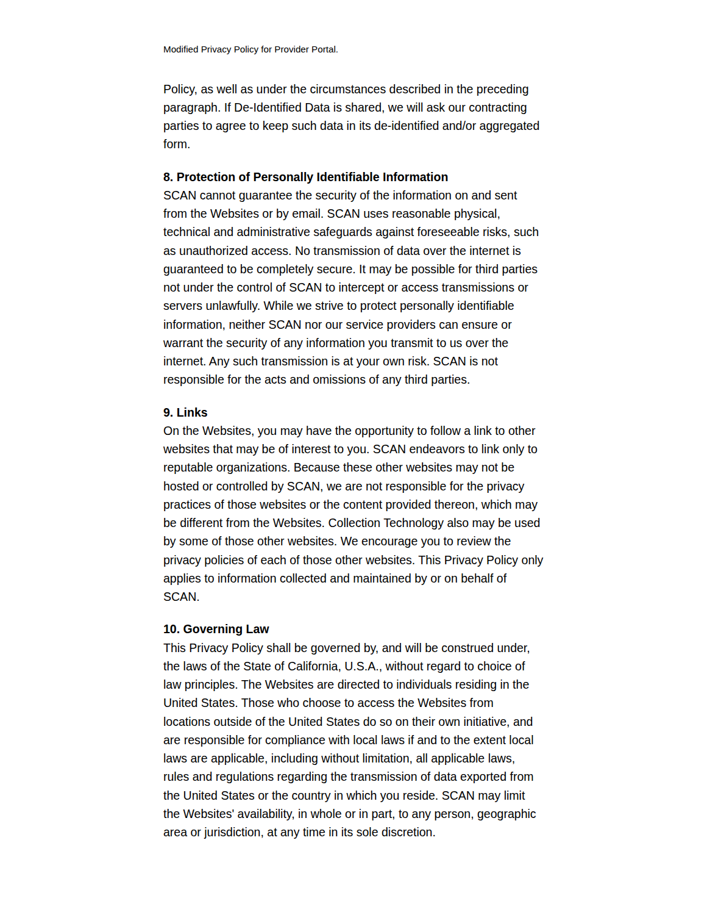Modified Privacy Policy for Provider Portal.
Policy, as well as under the circumstances described in the preceding paragraph. If De-Identified Data is shared, we will ask our contracting parties to agree to keep such data in its de-identified and/or aggregated form.
8. Protection of Personally Identifiable Information
SCAN cannot guarantee the security of the information on and sent from the Websites or by email. SCAN uses reasonable physical, technical and administrative safeguards against foreseeable risks, such as unauthorized access. No transmission of data over the internet is guaranteed to be completely secure. It may be possible for third parties not under the control of SCAN to intercept or access transmissions or servers unlawfully. While we strive to protect personally identifiable information, neither SCAN nor our service providers can ensure or warrant the security of any information you transmit to us over the internet. Any such transmission is at your own risk. SCAN is not responsible for the acts and omissions of any third parties.
9. Links
On the Websites, you may have the opportunity to follow a link to other websites that may be of interest to you. SCAN endeavors to link only to reputable organizations. Because these other websites may not be hosted or controlled by SCAN, we are not responsible for the privacy practices of those websites or the content provided thereon, which may be different from the Websites. Collection Technology also may be used by some of those other websites. We encourage you to review the privacy policies of each of those other websites. This Privacy Policy only applies to information collected and maintained by or on behalf of SCAN.
10. Governing Law
This Privacy Policy shall be governed by, and will be construed under, the laws of the State of California, U.S.A., without regard to choice of law principles. The Websites are directed to individuals residing in the United States. Those who choose to access the Websites from locations outside of the United States do so on their own initiative, and are responsible for compliance with local laws if and to the extent local laws are applicable, including without limitation, all applicable laws, rules and regulations regarding the transmission of data exported from the United States or the country in which you reside. SCAN may limit the Websites' availability, in whole or in part, to any person, geographic area or jurisdiction, at any time in its sole discretion.